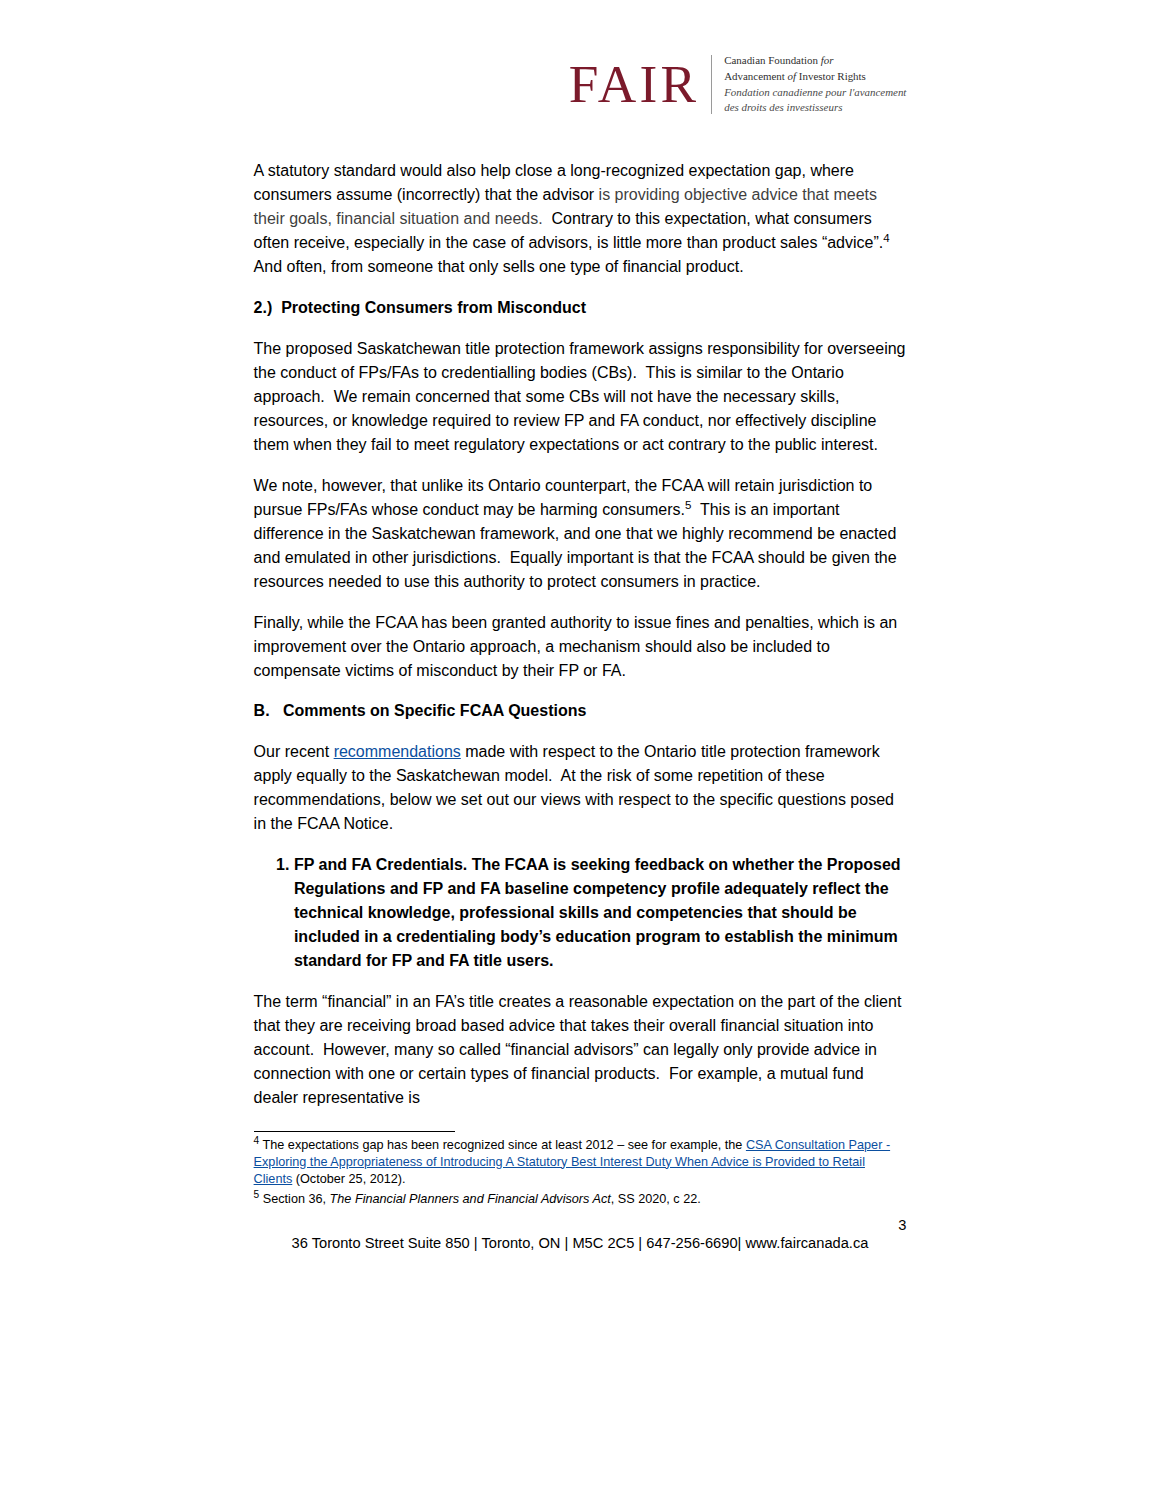FAIR
Canadian Foundation for Advancement of Investor Rights Fondation canadienne pour l'avancement des droits des investisseurs
A statutory standard would also help close a long-recognized expectation gap, where consumers assume (incorrectly) that the advisor is providing objective advice that meets their goals, financial situation and needs. Contrary to this expectation, what consumers often receive, especially in the case of advisors, is little more than product sales “advice”.4 And often, from someone that only sells one type of financial product.
2.) Protecting Consumers from Misconduct
The proposed Saskatchewan title protection framework assigns responsibility for overseeing the conduct of FPs/FAs to credentialling bodies (CBs). This is similar to the Ontario approach. We remain concerned that some CBs will not have the necessary skills, resources, or knowledge required to review FP and FA conduct, nor effectively discipline them when they fail to meet regulatory expectations or act contrary to the public interest.
We note, however, that unlike its Ontario counterpart, the FCAA will retain jurisdiction to pursue FPs/FAs whose conduct may be harming consumers.5 This is an important difference in the Saskatchewan framework, and one that we highly recommend be enacted and emulated in other jurisdictions. Equally important is that the FCAA should be given the resources needed to use this authority to protect consumers in practice.
Finally, while the FCAA has been granted authority to issue fines and penalties, which is an improvement over the Ontario approach, a mechanism should also be included to compensate victims of misconduct by their FP or FA.
B. Comments on Specific FCAA Questions
Our recent recommendations made with respect to the Ontario title protection framework apply equally to the Saskatchewan model. At the risk of some repetition of these recommendations, below we set out our views with respect to the specific questions posed in the FCAA Notice.
FP and FA Credentials. The FCAA is seeking feedback on whether the Proposed Regulations and FP and FA baseline competency profile adequately reflect the technical knowledge, professional skills and competencies that should be included in a credentialing body’s education program to establish the minimum standard for FP and FA title users.
The term “financial” in an FA’s title creates a reasonable expectation on the part of the client that they are receiving broad based advice that takes their overall financial situation into account. However, many so called “financial advisors” can legally only provide advice in connection with one or certain types of financial products. For example, a mutual fund dealer representative is
4 The expectations gap has been recognized since at least 2012 – see for example, the CSA Consultation Paper - Exploring the Appropriateness of Introducing A Statutory Best Interest Duty When Advice is Provided to Retail Clients (October 25, 2012).
5 Section 36, The Financial Planners and Financial Advisors Act, SS 2020, c 22.
3
36 Toronto Street Suite 850 | Toronto, ON | M5C 2C5 | 647-256-6690| www.faircanada.ca